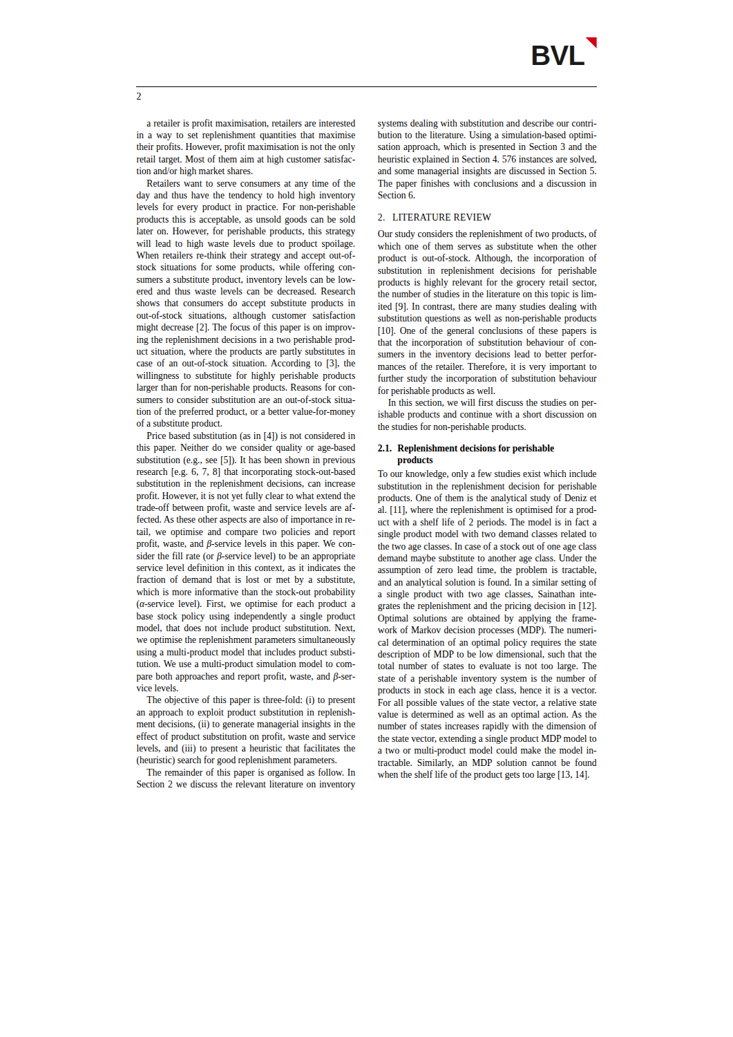BVL
2
a retailer is profit maximisation, retailers are interested in a way to set replenishment quantities that maximise their profits. However, profit maximisation is not the only retail target. Most of them aim at high customer satisfaction and/or high market shares.
Retailers want to serve consumers at any time of the day and thus have the tendency to hold high inventory levels for every product in practice. For non-perishable products this is acceptable, as unsold goods can be sold later on. However, for perishable products, this strategy will lead to high waste levels due to product spoilage. When retailers re-think their strategy and accept out-of-stock situations for some products, while offering consumers a substitute product, inventory levels can be lowered and thus waste levels can be decreased. Research shows that consumers do accept substitute products in out-of-stock situations, although customer satisfaction might decrease [2]. The focus of this paper is on improving the replenishment decisions in a two perishable product situation, where the products are partly substitutes in case of an out-of-stock situation. According to [3], the willingness to substitute for highly perishable products larger than for non-perishable products. Reasons for consumers to consider substitution are an out-of-stock situation of the preferred product, or a better value-for-money of a substitute product.
Price based substitution (as in [4]) is not considered in this paper. Neither do we consider quality or age-based substitution (e.g., see [5]). It has been shown in previous research [e.g. 6, 7, 8] that incorporating stock-out-based substitution in the replenishment decisions, can increase profit. However, it is not yet fully clear to what extend the trade-off between profit, waste and service levels are affected. As these other aspects are also of importance in retail, we optimise and compare two policies and report profit, waste, and β-service levels in this paper. We consider the fill rate (or β-service level) to be an appropriate service level definition in this context, as it indicates the fraction of demand that is lost or met by a substitute, which is more informative than the stock-out probability (α-service level). First, we optimise for each product a base stock policy using independently a single product model, that does not include product substitution. Next, we optimise the replenishment parameters simultaneously using a multi-product model that includes product substitution. We use a multi-product simulation model to compare both approaches and report profit, waste, and β-service levels.
The objective of this paper is three-fold: (i) to present an approach to exploit product substitution in replenishment decisions, (ii) to generate managerial insights in the effect of product substitution on profit, waste and service levels, and (iii) to present a heuristic that facilitates the (heuristic) search for good replenishment parameters.
The remainder of this paper is organised as follow. In Section 2 we discuss the relevant literature on inventory systems dealing with substitution and describe our contribution to the literature. Using a simulation-based optimisation approach, which is presented in Section 3 and the heuristic explained in Section 4. 576 instances are solved, and some managerial insights are discussed in Section 5. The paper finishes with conclusions and a discussion in Section 6.
2. LITERATURE REVIEW
Our study considers the replenishment of two products, of which one of them serves as substitute when the other product is out-of-stock. Although, the incorporation of substitution in replenishment decisions for perishable products is highly relevant for the grocery retail sector, the number of studies in the literature on this topic is limited [9]. In contrast, there are many studies dealing with substitution questions as well as non-perishable products [10]. One of the general conclusions of these papers is that the incorporation of substitution behaviour of consumers in the inventory decisions lead to better performances of the retailer. Therefore, it is very important to further study the incorporation of substitution behaviour for perishable products as well.
In this section, we will first discuss the studies on perishable products and continue with a short discussion on the studies for non-perishable products.
2.1. Replenishment decisions for perishableproducts
To our knowledge, only a few studies exist which include substitution in the replenishment decision for perishable products. One of them is the analytical study of Deniz et al. [11], where the replenishment is optimised for a product with a shelf life of 2 periods. The model is in fact a single product model with two demand classes related to the two age classes. In case of a stock out of one age class demand maybe substitute to another age class. Under the assumption of zero lead time, the problem is tractable, and an analytical solution is found. In a similar setting of a single product with two age classes, Sainathan integrates the replenishment and the pricing decision in [12]. Optimal solutions are obtained by applying the framework of Markov decision processes (MDP). The numerical determination of an optimal policy requires the state description of MDP to be low dimensional, such that the total number of states to evaluate is not too large. The state of a perishable inventory system is the number of products in stock in each age class, hence it is a vector. For all possible values of the state vector, a relative state value is determined as well as an optimal action. As the number of states increases rapidly with the dimension of the state vector, extending a single product MDP model to a two or multi-product model could make the model intractable. Similarly, an MDP solution cannot be found when the shelf life of the product gets too large [13, 14].